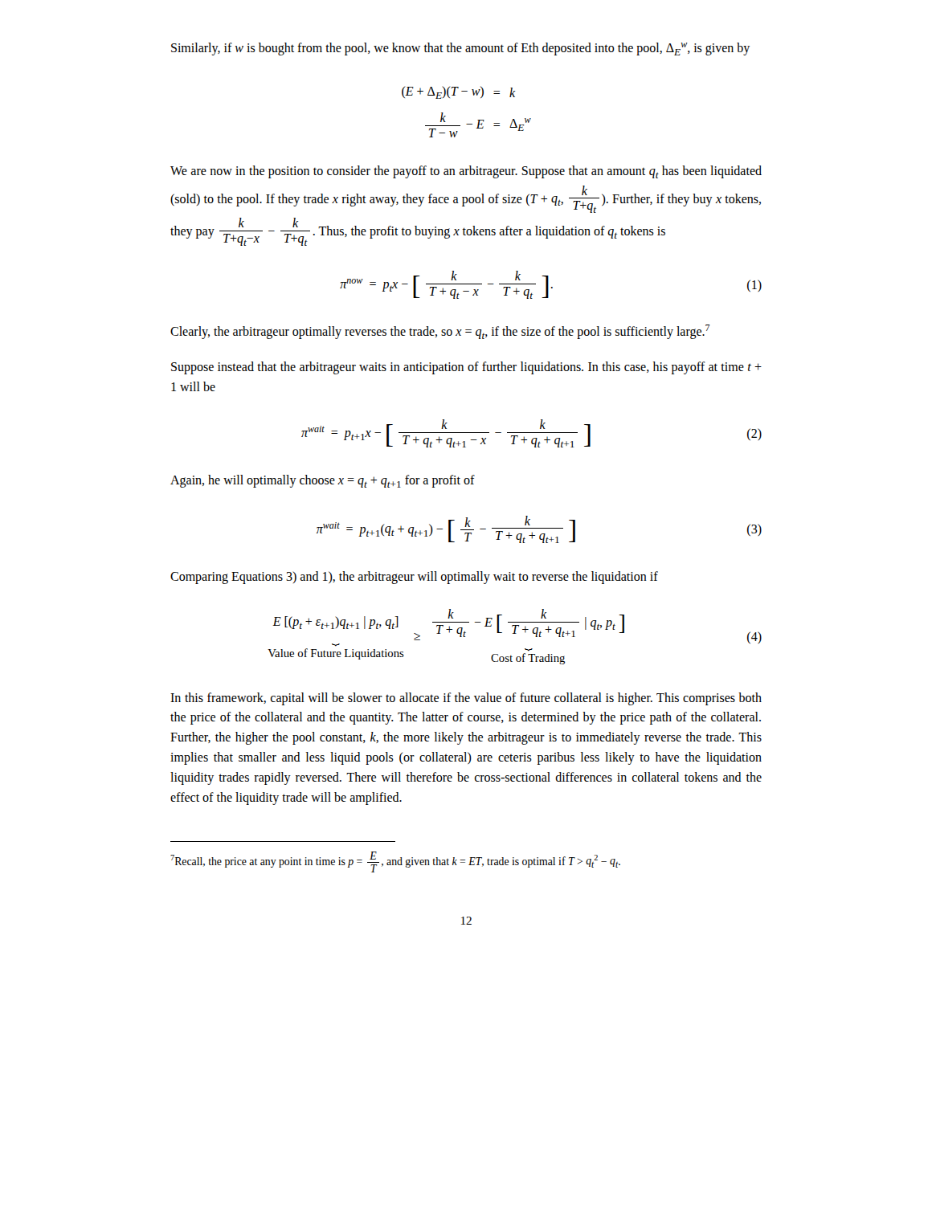Similarly, if w is bought from the pool, we know that the amount of Eth deposited into the pool, ΔEw, is given by
| ( E + Δ E )( T − w ) | = | k |
| k T − w − E | = | Δ E w |
We are now in the position to consider the payoff to an arbitrageur. Suppose that an amount qt has been liquidated (sold) to the pool. If they trade x right away, they face a pool of size (T + qt, kT+qt). Further, if they buy x tokens, they pay kT+qt−x − kT+qt. Thus, the profit to buying x tokens after a liquidation of qt tokens is
πnow = ptx − [ kT + qt − x − kT + qt ].
(1)
Clearly, the arbitrageur optimally reverses the trade, so x = qt, if the size of the pool is sufficiently large.7
Suppose instead that the arbitrageur waits in anticipation of further liquidations. In this case, his payoff at time t + 1 will be
πwait = pt+1x − [ kT + qt + qt+1 − x − kT + qt + qt+1 ]
(2)
Again, he will optimally choose x = qt + qt+1 for a profit of
πwait = pt+1(qt + qt+1) − [ kT − kT + qt + qt+1 ]
(3)
Comparing Equations 3) and 1), the arbitrageur will optimally wait to reverse the liquidation if
E [(pt + εt+1)qt+1 | pt, qt] ⏟ Value of Future Liquidations ≥ kT + qt − E [ kT + qt + qt+1 | qt, pt ] ⏟ Cost of Trading
(4)
In this framework, capital will be slower to allocate if the value of future collateral is higher. This comprises both the price of the collateral and the quantity. The latter of course, is determined by the price path of the collateral. Further, the higher the pool constant, k, the more likely the arbitrageur is to immediately reverse the trade. This implies that smaller and less liquid pools (or collateral) are ceteris paribus less likely to have the liquidation liquidity trades rapidly reversed. There will therefore be cross-sectional differences in collateral tokens and the effect of the liquidity trade will be amplified.
7Recall, the price at any point in time is p = ET, and given that k = ET, trade is optimal if T > qt2 − qt.
12